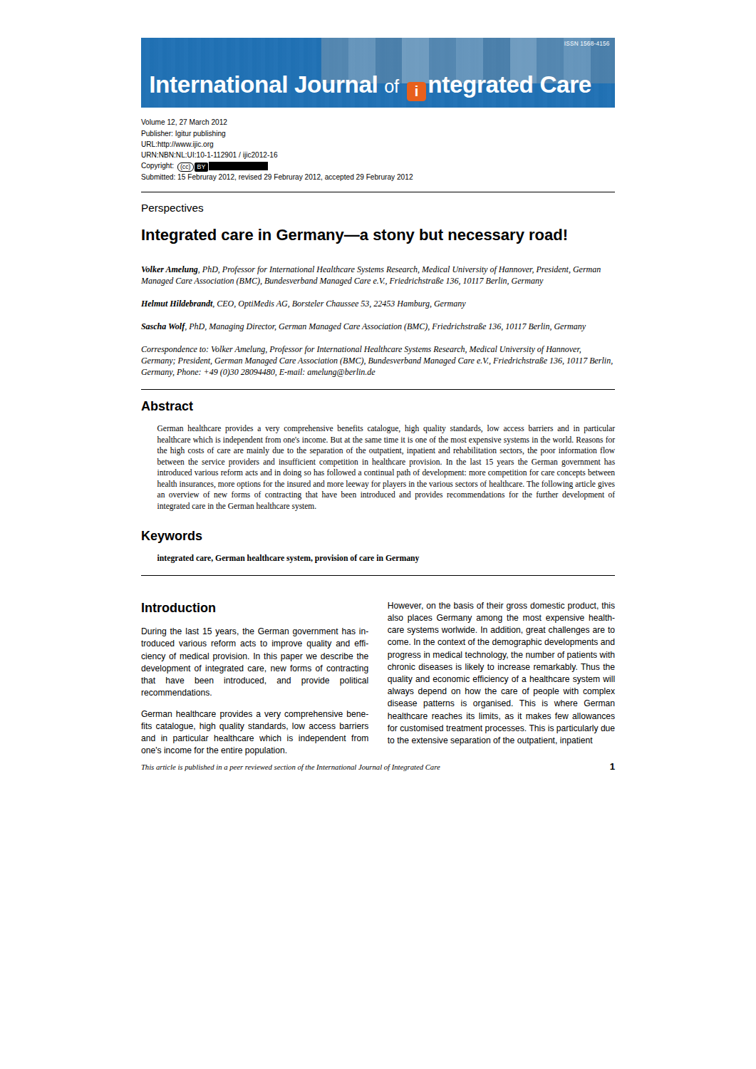ISSN 1568-4156
International Journal of integrated Care
Volume 12, 27 March 2012
Publisher: Igitur publishing
URL:http://www.ijic.org
URN:NBN:NL:UI:10-1-112901 / ijic2012-16
Copyright: (cc) BY
Submitted: 15 Februray 2012, revised 29 Februray 2012, accepted 29 Februray 2012
Perspectives
Integrated care in Germany—a stony but necessary road!
Volker Amelung, PhD, Professor for International Healthcare Systems Research, Medical University of Hannover, President, German Managed Care Association (BMC), Bundesverband Managed Care e.V., Friedrichstraße 136, 10117 Berlin, Germany
Helmut Hildebrandt, CEO, OptiMedis AG, Borsteler Chaussee 53, 22453 Hamburg, Germany
Sascha Wolf, PhD, Managing Director, German Managed Care Association (BMC), Friedrichstraße 136, 10117 Berlin, Germany
Correspondence to: Volker Amelung, Professor for International Healthcare Systems Research, Medical University of Hannover, Germany; President, German Managed Care Association (BMC), Bundesverband Managed Care e.V., Friedrichstraße 136, 10117 Berlin, Germany, Phone: +49 (0)30 28094480, E-mail: amelung@berlin.de
Abstract
German healthcare provides a very comprehensive benefits catalogue, high quality standards, low access barriers and in particular healthcare which is independent from one's income. But at the same time it is one of the most expensive systems in the world. Reasons for the high costs of care are mainly due to the separation of the outpatient, inpatient and rehabilitation sectors, the poor information flow between the service providers and insufficient competition in healthcare provision. In the last 15 years the German government has introduced various reform acts and in doing so has followed a continual path of development: more competition for care concepts between health insurances, more options for the insured and more leeway for players in the various sectors of healthcare. The following article gives an overview of new forms of contracting that have been introduced and provides recommendations for the further development of integrated care in the German healthcare system.
Keywords
integrated care, German healthcare system, provision of care in Germany
Introduction
During the last 15 years, the German government has introduced various reform acts to improve quality and efficiency of medical provision. In this paper we describe the development of integrated care, new forms of contracting that have been introduced, and provide political recommendations.
German healthcare provides a very comprehensive benefits catalogue, high quality standards, low access barriers and in particular healthcare which is independent from one's income for the entire population.
However, on the basis of their gross domestic product, this also places Germany among the most expensive healthcare systems worlwide. In addition, great challenges are to come. In the context of the demographic developments and progress in medical technology, the number of patients with chronic diseases is likely to increase remarkably. Thus the quality and economic efficiency of a healthcare system will always depend on how the care of people with complex disease patterns is organised. This is where German healthcare reaches its limits, as it makes few allowances for customised treatment processes. This is particularly due to the extensive separation of the outpatient, inpatient
This article is published in a peer reviewed section of the International Journal of Integrated Care
1